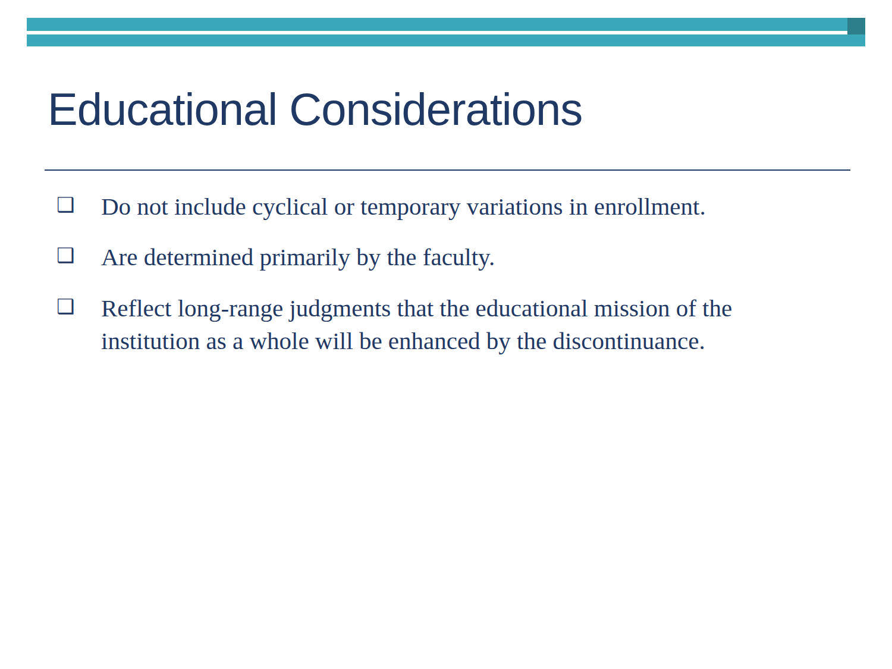Educational Considerations
Do not include cyclical or temporary variations in enrollment.
Are determined primarily by the faculty.
Reflect long-range judgments that the educational mission of the institution as a whole will be enhanced by the discontinuance.